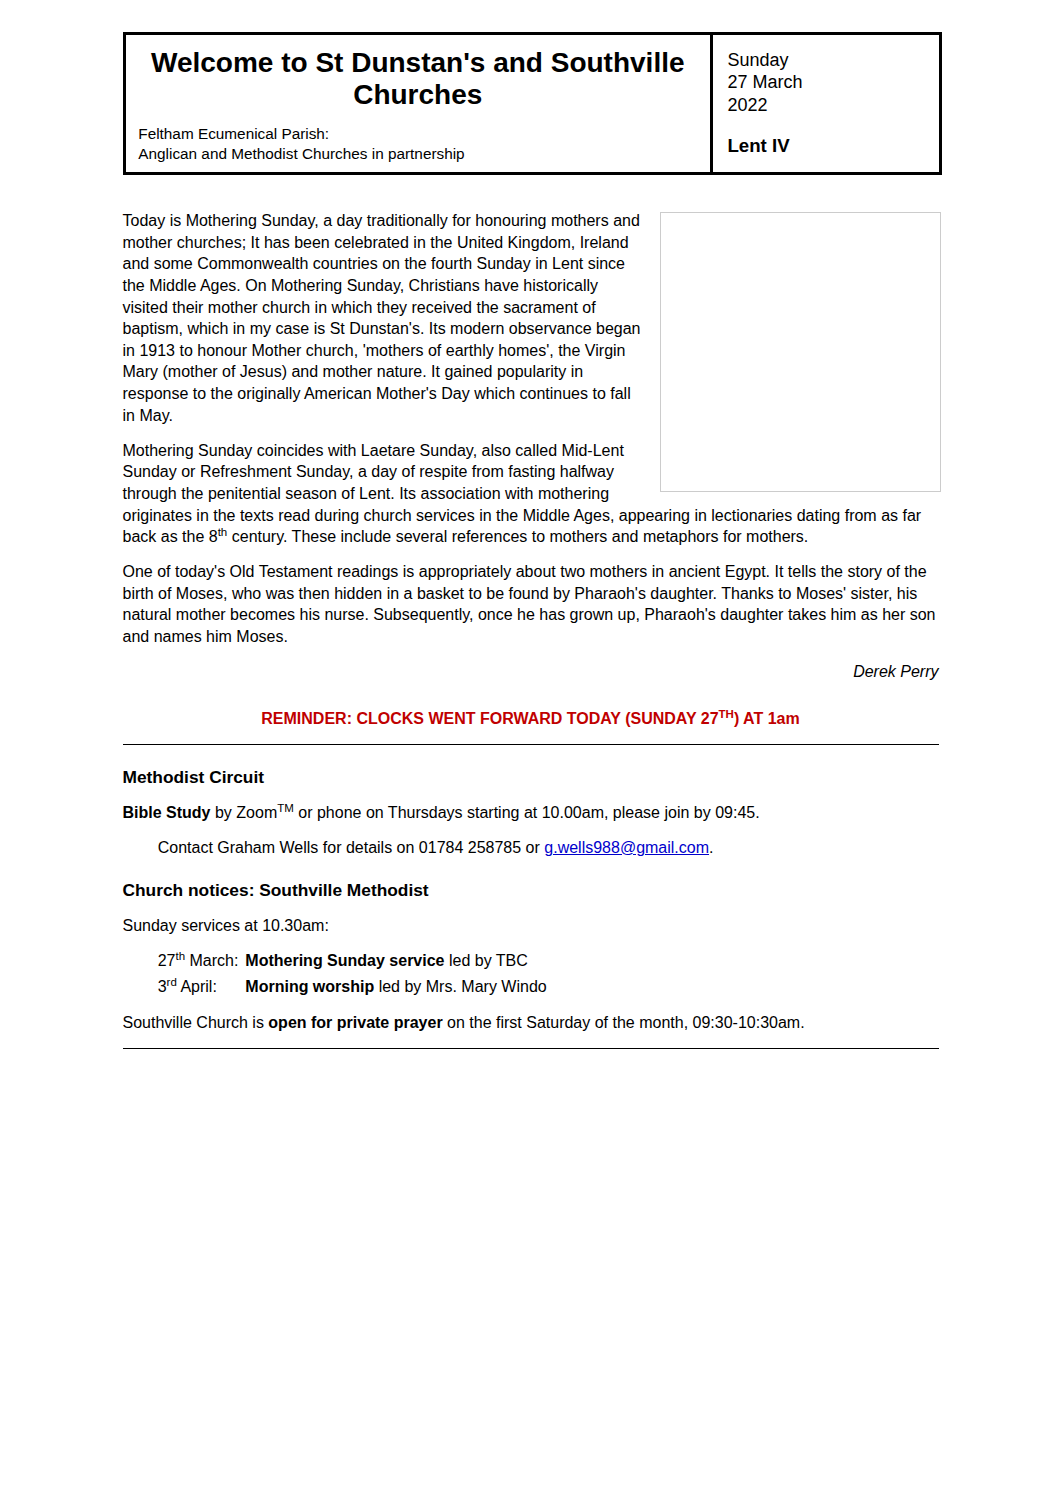Welcome to St Dunstan's and Southville Churches
Feltham Ecumenical Parish:
Anglican and Methodist Churches in partnership
Sunday
27 March
2022
Lent IV
Today is Mothering Sunday, a day traditionally for honouring mothers and mother churches; It has been celebrated in the United Kingdom, Ireland and some Commonwealth countries on the fourth Sunday in Lent since the Middle Ages. On Mothering Sunday, Christians have historically visited their mother church in which they received the sacrament of baptism, which in my case is St Dunstan's. Its modern observance began in 1913 to honour Mother church, 'mothers of earthly homes', the Virgin Mary (mother of Jesus) and mother nature. It gained popularity in response to the originally American Mother's Day which continues to fall in May.
Mothering Sunday coincides with Laetare Sunday, also called Mid-Lent Sunday or Refreshment Sunday, a day of respite from fasting halfway through the penitential season of Lent. Its association with mothering originates in the texts read during church services in the Middle Ages, appearing in lectionaries dating from as far back as the 8th century. These include several references to mothers and metaphors for mothers.
One of today's Old Testament readings is appropriately about two mothers in ancient Egypt. It tells the story of the birth of Moses, who was then hidden in a basket to be found by Pharaoh's daughter. Thanks to Moses' sister, his natural mother becomes his nurse. Subsequently, once he has grown up, Pharaoh's daughter takes him as her son and names him Moses.
Derek Perry
REMINDER: CLOCKS WENT FORWARD TODAY (SUNDAY 27TH) AT 1am
Methodist Circuit
Bible Study by ZoomTM or phone on Thursdays starting at 10.00am, please join by 09:45.
Contact Graham Wells for details on 01784 258785 or g.wells988@gmail.com.
Church notices: Southville Methodist
Sunday services at 10.30am:
27th March: Mothering Sunday service led by TBC
3rd April: Morning worship led by Mrs. Mary Windo
Southville Church is open for private prayer on the first Saturday of the month, 09:30-10:30am.